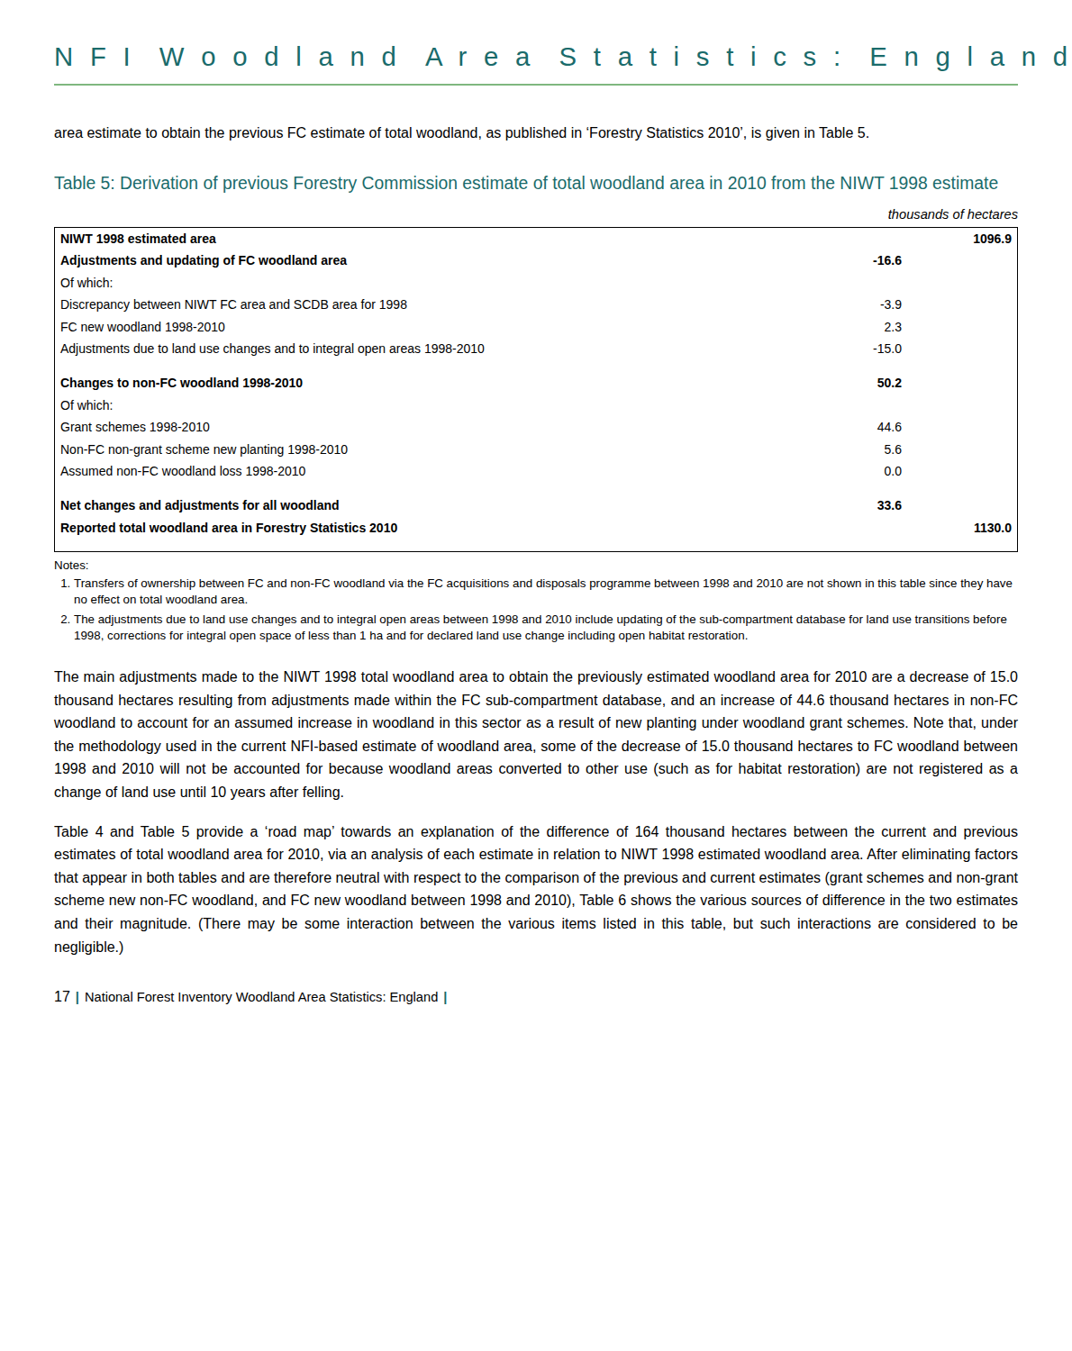N F I W o o d l a n d A r e a S t a t i s t i c s : E n g l a n d
area estimate to obtain the previous FC estimate of total woodland, as published in ‘Forestry Statistics 2010’, is given in Table 5.
Table 5: Derivation of previous Forestry Commission estimate of total woodland area in 2010 from the NIWT 1998 estimate
thousands of hectares
| NIWT 1998 estimated area | | 1096.9 |
| Adjustments and updating of FC woodland area | -16.6 | |
| Of which: | | |
| Discrepancy between NIWT FC area and SCDB area for 1998 | -3.9 | |
| FC new woodland 1998-2010 | 2.3 | |
| Adjustments due to land use changes and to integral open areas 1998-2010 | -15.0 | |
| Changes to non-FC woodland 1998-2010 | 50.2 | |
| Of which: | | |
| Grant schemes 1998-2010 | 44.6 | |
| Non-FC non-grant scheme new planting 1998-2010 | 5.6 | |
| Assumed non-FC woodland loss 1998-2010 | 0.0 | |
| Net changes and adjustments for all woodland | 33.6 | |
| Reported total woodland area in Forestry Statistics 2010 | | 1130.0 |
Notes:
Transfers of ownership between FC and non-FC woodland via the FC acquisitions and disposals programme between 1998 and 2010 are not shown in this table since they have no effect on total woodland area.
The adjustments due to land use changes and to integral open areas between 1998 and 2010 include updating of the sub-compartment database for land use transitions before 1998, corrections for integral open space of less than 1 ha and for declared land use change including open habitat restoration.
The main adjustments made to the NIWT 1998 total woodland area to obtain the previously estimated woodland area for 2010 are a decrease of 15.0 thousand hectares resulting from adjustments made within the FC sub-compartment database, and an increase of 44.6 thousand hectares in non-FC woodland to account for an assumed increase in woodland in this sector as a result of new planting under woodland grant schemes. Note that, under the methodology used in the current NFI-based estimate of woodland area, some of the decrease of 15.0 thousand hectares to FC woodland between 1998 and 2010 will not be accounted for because woodland areas converted to other use (such as for habitat restoration) are not registered as a change of land use until 10 years after felling.
Table 4 and Table 5 provide a ‘road map’ towards an explanation of the difference of 164 thousand hectares between the current and previous estimates of total woodland area for 2010, via an analysis of each estimate in relation to NIWT 1998 estimated woodland area. After eliminating factors that appear in both tables and are therefore neutral with respect to the comparison of the previous and current estimates (grant schemes and non-grant scheme new non-FC woodland, and FC new woodland between 1998 and 2010), Table 6 shows the various sources of difference in the two estimates and their magnitude. (There may be some interaction between the various items listed in this table, but such interactions are considered to be negligible.)
17|National Forest Inventory Woodland Area Statistics: England|